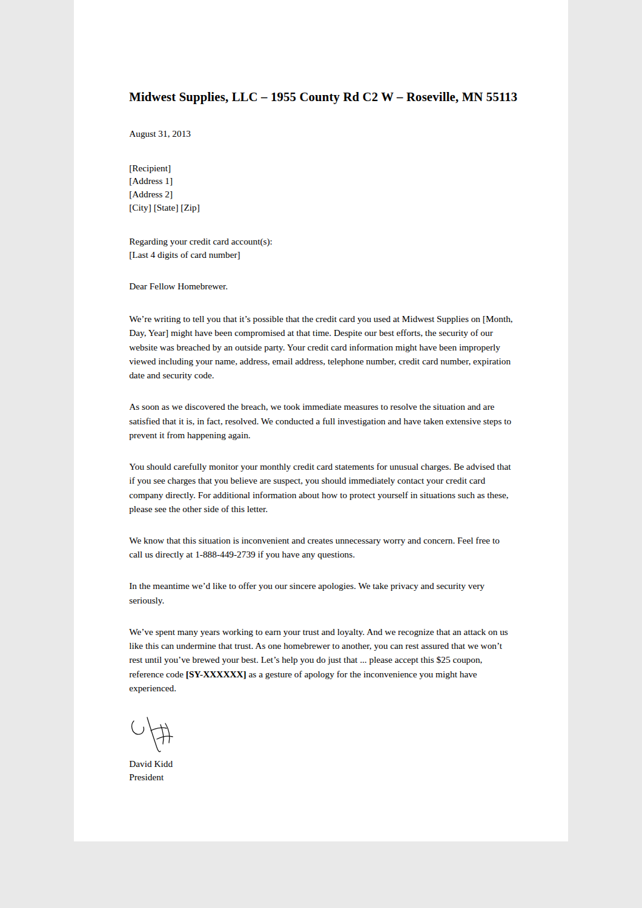Midwest Supplies, LLC – 1955 County Rd C2 W – Roseville, MN 55113
August 31, 2013
[Recipient]
[Address 1]
[Address 2]
[City] [State] [Zip]
Regarding your credit card account(s):
[Last 4 digits of card number]
Dear Fellow Homebrewer.
We’re writing to tell you that it’s possible that the credit card you used at Midwest Supplies on [Month, Day, Year] might have been compromised at that time. Despite our best efforts, the security of our website was breached by an outside party. Your credit card information might have been improperly viewed including your name, address, email address, telephone number, credit card number, expiration date and security code.
As soon as we discovered the breach, we took immediate measures to resolve the situation and are satisfied that it is, in fact, resolved. We conducted a full investigation and have taken extensive steps to prevent it from happening again.
You should carefully monitor your monthly credit card statements for unusual charges. Be advised that if you see charges that you believe are suspect, you should immediately contact your credit card company directly. For additional information about how to protect yourself in situations such as these, please see the other side of this letter.
We know that this situation is inconvenient and creates unnecessary worry and concern. Feel free to call us directly at 1-888-449-2739 if you have any questions.
In the meantime we’d like to offer you our sincere apologies. We take privacy and security very seriously.
We’ve spent many years working to earn your trust and loyalty. And we recognize that an attack on us like this can undermine that trust. As one homebrewer to another, you can rest assured that we won’t rest until you’ve brewed your best. Let’s help you do just that ... please accept this $25 coupon, reference code [SY-XXXXXX] as a gesture of apology for the inconvenience you might have experienced.
David Kidd
President